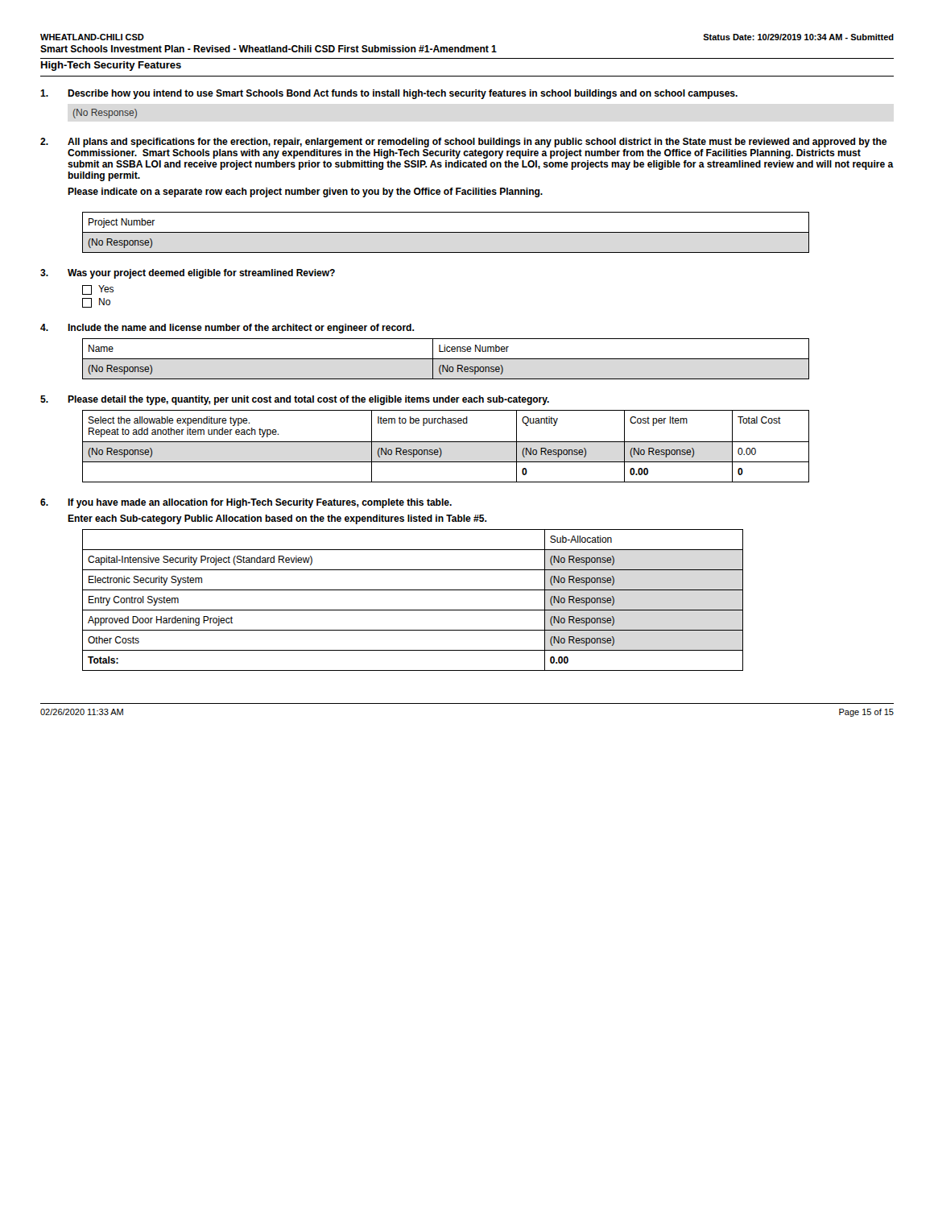WHEATLAND-CHILI CSD
Status Date: 10/29/2019 10:34 AM - Submitted
Smart Schools Investment Plan - Revised - Wheatland-Chili CSD First Submission #1-Amendment 1
High-Tech Security Features
Describe how you intend to use Smart Schools Bond Act funds to install high-tech security features in school buildings and on school campuses.
(No Response)
All plans and specifications for the erection, repair, enlargement or remodeling of school buildings in any public school district in the State must be reviewed and approved by the Commissioner. Smart Schools plans with any expenditures in the High-Tech Security category require a project number from the Office of Facilities Planning. Districts must submit an SSBA LOI and receive project numbers prior to submitting the SSIP. As indicated on the LOI, some projects may be eligible for a streamlined review and will not require a building permit.
Please indicate on a separate row each project number given to you by the Office of Facilities Planning.
| Project Number |
| --- |
| (No Response) |
Was your project deemed eligible for streamlined Review?
Yes
No
Include the name and license number of the architect or engineer of record.
| Name | License Number |
| --- | --- |
| (No Response) | (No Response) |
Please detail the type, quantity, per unit cost and total cost of the eligible items under each sub-category.
| Select the allowable expenditure type. Repeat to add another item under each type. | Item to be purchased | Quantity | Cost per Item | Total Cost |
| --- | --- | --- | --- | --- |
| (No Response) | (No Response) | (No Response) | (No Response) | 0.00 |
| | | 0 | 0.00 | 0 |
If you have made an allocation for High-Tech Security Features, complete this table.
Enter each Sub-category Public Allocation based on the the expenditures listed in Table #5.
| | Sub-Allocation |
| --- | --- |
| Capital-Intensive Security Project (Standard Review) | (No Response) |
| Electronic Security System | (No Response) |
| Entry Control System | (No Response) |
| Approved Door Hardening Project | (No Response) |
| Other Costs | (No Response) |
| Totals: | 0.00 |
02/26/2020 11:33 AM
Page 15 of 15